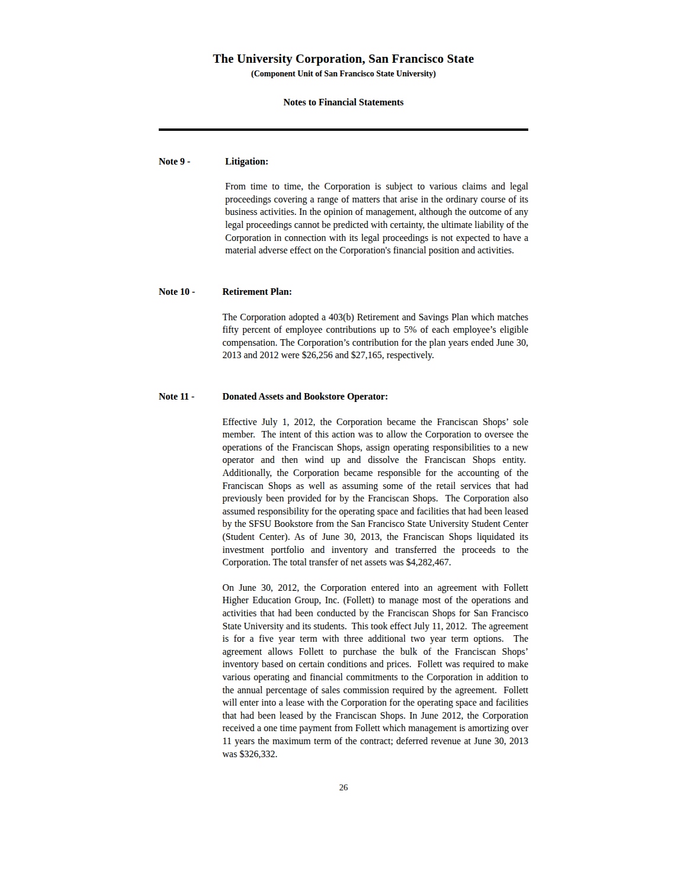The University Corporation, San Francisco State
(Component Unit of San Francisco State University)
Notes to Financial Statements
Note 9 -
Litigation:
From time to time, the Corporation is subject to various claims and legal proceedings covering a range of matters that arise in the ordinary course of its business activities. In the opinion of management, although the outcome of any legal proceedings cannot be predicted with certainty, the ultimate liability of the Corporation in connection with its legal proceedings is not expected to have a material adverse effect on the Corporation's financial position and activities.
Note 10 -
Retirement Plan:
The Corporation adopted a 403(b) Retirement and Savings Plan which matches fifty percent of employee contributions up to 5% of each employee’s eligible compensation. The Corporation’s contribution for the plan years ended June 30, 2013 and 2012 were $26,256 and $27,165, respectively.
Note 11 -
Donated Assets and Bookstore Operator:
Effective July 1, 2012, the Corporation became the Franciscan Shops’ sole member. The intent of this action was to allow the Corporation to oversee the operations of the Franciscan Shops, assign operating responsibilities to a new operator and then wind up and dissolve the Franciscan Shops entity. Additionally, the Corporation became responsible for the accounting of the Franciscan Shops as well as assuming some of the retail services that had previously been provided for by the Franciscan Shops. The Corporation also assumed responsibility for the operating space and facilities that had been leased by the SFSU Bookstore from the San Francisco State University Student Center (Student Center). As of June 30, 2013, the Franciscan Shops liquidated its investment portfolio and inventory and transferred the proceeds to the Corporation. The total transfer of net assets was $4,282,467.
On June 30, 2012, the Corporation entered into an agreement with Follett Higher Education Group, Inc. (Follett) to manage most of the operations and activities that had been conducted by the Franciscan Shops for San Francisco State University and its students. This took effect July 11, 2012. The agreement is for a five year term with three additional two year term options. The agreement allows Follett to purchase the bulk of the Franciscan Shops’ inventory based on certain conditions and prices. Follett was required to make various operating and financial commitments to the Corporation in addition to the annual percentage of sales commission required by the agreement. Follett will enter into a lease with the Corporation for the operating space and facilities that had been leased by the Franciscan Shops. In June 2012, the Corporation received a one time payment from Follett which management is amortizing over 11 years the maximum term of the contract; deferred revenue at June 30, 2013 was $326,332.
26